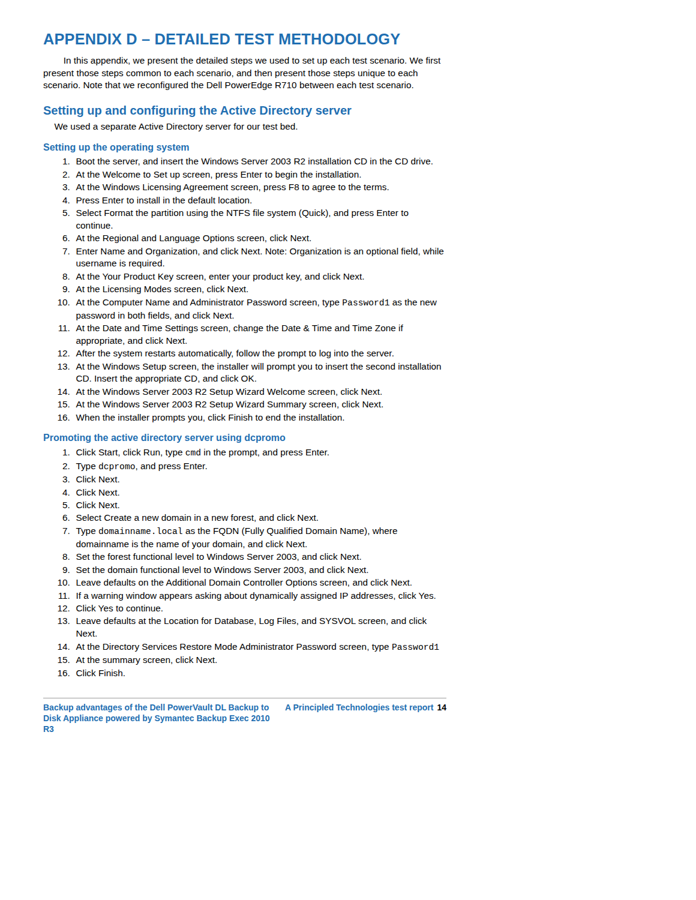APPENDIX D – DETAILED TEST METHODOLOGY
In this appendix, we present the detailed steps we used to set up each test scenario. We first present those steps common to each scenario, and then present those steps unique to each scenario. Note that we reconfigured the Dell PowerEdge R710 between each test scenario.
Setting up and configuring the Active Directory server
We used a separate Active Directory server for our test bed.
Setting up the operating system
Boot the server, and insert the Windows Server 2003 R2 installation CD in the CD drive.
At the Welcome to Set up screen, press Enter to begin the installation.
At the Windows Licensing Agreement screen, press F8 to agree to the terms.
Press Enter to install in the default location.
Select Format the partition using the NTFS file system (Quick), and press Enter to continue.
At the Regional and Language Options screen, click Next.
Enter Name and Organization, and click Next. Note: Organization is an optional field, while username is required.
At the Your Product Key screen, enter your product key, and click Next.
At the Licensing Modes screen, click Next.
At the Computer Name and Administrator Password screen, type Password1 as the new password in both fields, and click Next.
At the Date and Time Settings screen, change the Date & Time and Time Zone if appropriate, and click Next.
After the system restarts automatically, follow the prompt to log into the server.
At the Windows Setup screen, the installer will prompt you to insert the second installation CD. Insert the appropriate CD, and click OK.
At the Windows Server 2003 R2 Setup Wizard Welcome screen, click Next.
At the Windows Server 2003 R2 Setup Wizard Summary screen, click Next.
When the installer prompts you, click Finish to end the installation.
Promoting the active directory server using dcpromo
Click Start, click Run, type cmd in the prompt, and press Enter.
Type dcpromo, and press Enter.
Click Next.
Click Next.
Click Next.
Select Create a new domain in a new forest, and click Next.
Type domainname.local as the FQDN (Fully Qualified Domain Name), where domainname is the name of your domain, and click Next.
Set the forest functional level to Windows Server 2003, and click Next.
Set the domain functional level to Windows Server 2003, and click Next.
Leave defaults on the Additional Domain Controller Options screen, and click Next.
If a warning window appears asking about dynamically assigned IP addresses, click Yes.
Click Yes to continue.
Leave defaults at the Location for Database, Log Files, and SYSVOL screen, and click Next.
At the Directory Services Restore Mode Administrator Password screen, type Password1
At the summary screen, click Next.
Click Finish.
Backup advantages of the Dell PowerVault DL Backup to Disk Appliance powered by Symantec Backup Exec 2010 R3
A Principled Technologies test report14